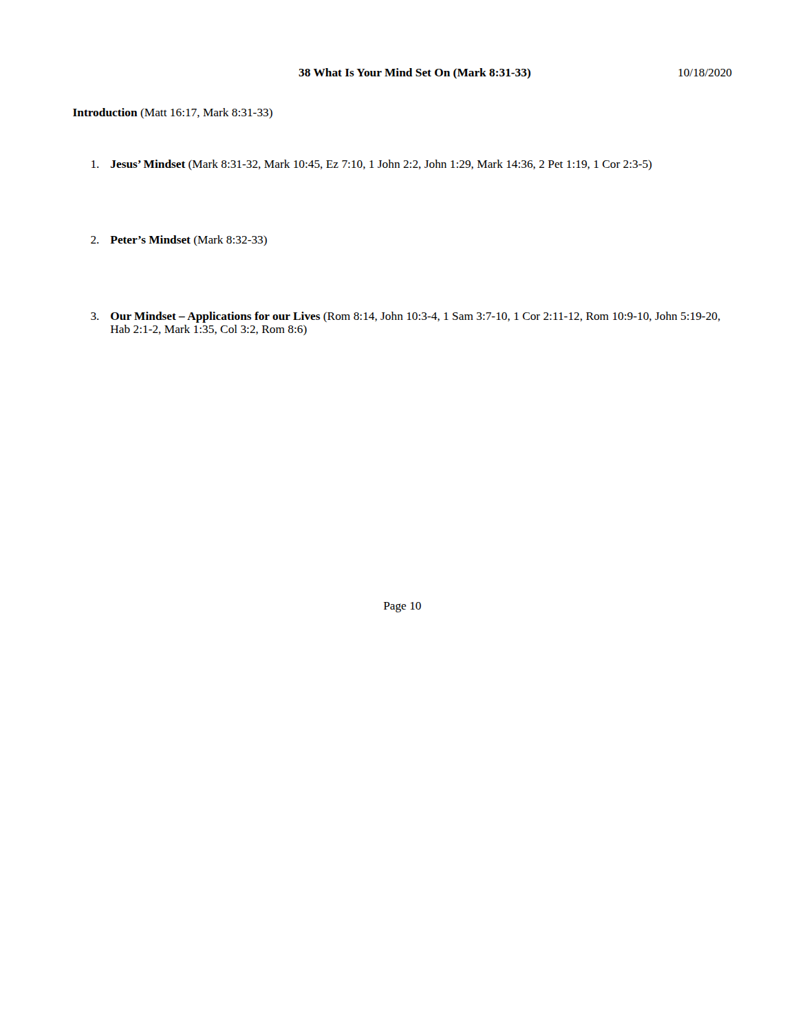38 What Is Your Mind Set On (Mark 8:31-33) 10/18/2020
Introduction (Matt 16:17, Mark 8:31-33)
Jesus’ Mindset (Mark 8:31-32, Mark 10:45, Ez 7:10, 1 John 2:2, John 1:29, Mark 14:36, 2 Pet 1:19, 1 Cor 2:3-5)
Peter’s Mindset (Mark 8:32-33)
Our Mindset – Applications for our Lives (Rom 8:14, John 10:3-4, 1 Sam 3:7-10, 1 Cor 2:11-12, Rom 10:9-10, John 5:19-20, Hab 2:1-2, Mark 1:35, Col 3:2, Rom 8:6)
Page 10